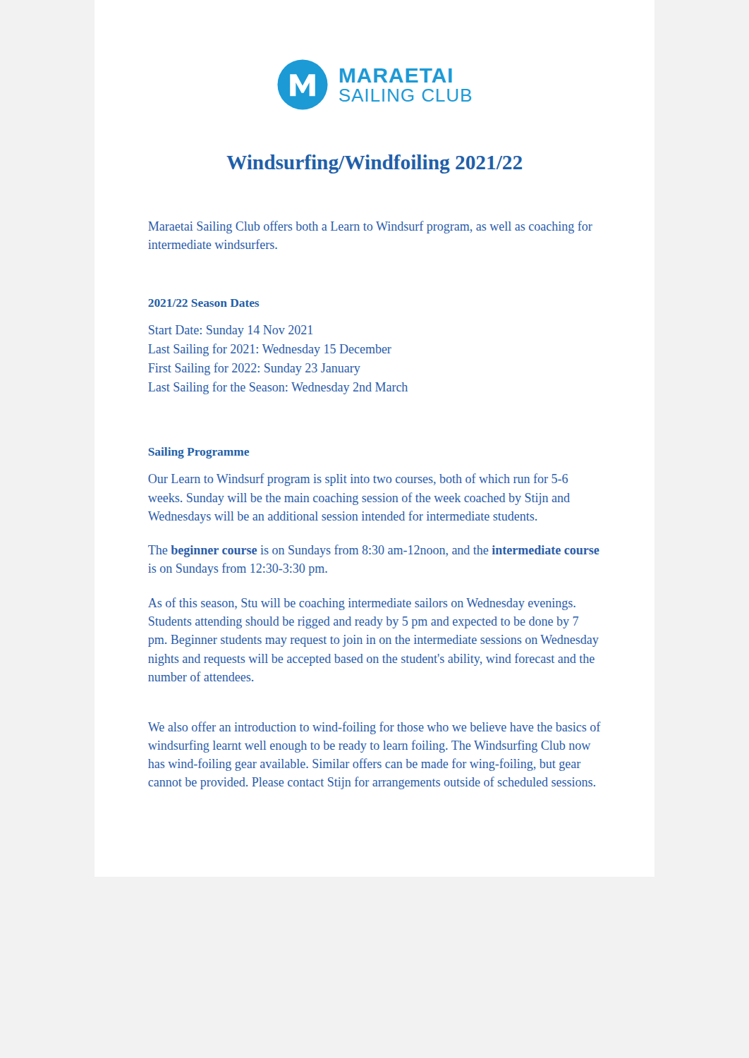MARAETAI SAILING CLUB
Windsurfing/Windfoiling 2021/22
Maraetai Sailing Club offers both a Learn to Windsurf program, as well as coaching for intermediate windsurfers.
2021/22 Season Dates
Start Date: Sunday 14 Nov 2021
Last Sailing for 2021: Wednesday 15 December
First Sailing for 2022: Sunday 23 January
Last Sailing for the Season: Wednesday 2nd March
Sailing Programme
Our Learn to Windsurf program is split into two courses, both of which run for 5-6 weeks. Sunday will be the main coaching session of the week coached by Stijn and Wednesdays will be an additional session intended for intermediate students.
The beginner course is on Sundays from 8:30 am-12noon, and the intermediate course is on Sundays from 12:30-3:30 pm.
As of this season, Stu will be coaching intermediate sailors on Wednesday evenings. Students attending should be rigged and ready by 5 pm and expected to be done by 7 pm. Beginner students may request to join in on the intermediate sessions on Wednesday nights and requests will be accepted based on the student's ability, wind forecast and the number of attendees.
We also offer an introduction to wind-foiling for those who we believe have the basics of windsurfing learnt well enough to be ready to learn foiling. The Windsurfing Club now has wind-foiling gear available. Similar offers can be made for wing-foiling, but gear cannot be provided. Please contact Stijn for arrangements outside of scheduled sessions.